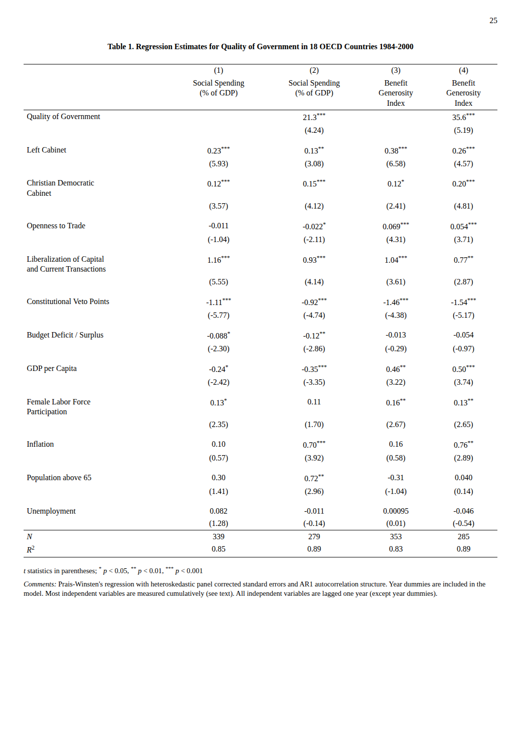25
Table 1. Regression Estimates for Quality of Government in 18 OECD Countries 1984-2000
| | (1) | (2) | (3) | (4) |
| --- | --- | --- | --- | --- |
| | Social Spending (% of GDP) | Social Spending (% of GDP) | Benefit Generosity Index | Benefit Generosity Index |
| Quality of Government | | 21.3 *** | | 35.6 *** |
| | | (4.24) | | (5.19) |
| Left Cabinet | 0.23 *** | 0.13 ** | 0.38 *** | 0.26 *** |
| | (5.93) | (3.08) | (6.58) | (4.57) |
| Christian Democratic Cabinet | 0.12 *** | 0.15 *** | 0.12 * | 0.20 *** |
| | (3.57) | (4.12) | (2.41) | (4.81) |
| Openness to Trade | -0.011 | -0.022 * | 0.069 *** | 0.054 *** |
| | (-1.04) | (-2.11) | (4.31) | (3.71) |
| Liberalization of Capital and Current Transactions | 1.16 *** | 0.93 *** | 1.04 *** | 0.77 ** |
| | (5.55) | (4.14) | (3.61) | (2.87) |
| Constitutional Veto Points | -1.11 *** | -0.92 *** | -1.46 *** | -1.54 *** |
| | (-5.77) | (-4.74) | (-4.38) | (-5.17) |
| Budget Deficit / Surplus | -0.088 * | -0.12 ** | -0.013 | -0.054 |
| | (-2.30) | (-2.86) | (-0.29) | (-0.97) |
| GDP per Capita | -0.24 * | -0.35 *** | 0.46 ** | 0.50 *** |
| | (-2.42) | (-3.35) | (3.22) | (3.74) |
| Female Labor Force Participation | 0.13 * | 0.11 | 0.16 ** | 0.13 ** |
| | (2.35) | (1.70) | (2.67) | (2.65) |
| Inflation | 0.10 | 0.70 *** | 0.16 | 0.76 ** |
| | (0.57) | (3.92) | (0.58) | (2.89) |
| Population above 65 | 0.30 | 0.72 ** | -0.31 | 0.040 |
| | (1.41) | (2.96) | (-1.04) | (0.14) |
| Unemployment | 0.082 | -0.011 | 0.00095 | -0.046 |
| | (1.28) | (-0.14) | (0.01) | (-0.54) |
| N | 339 | 279 | 353 | 285 |
| R 2 | 0.85 | 0.89 | 0.83 | 0.89 |
t statistics in parentheses; * p < 0.05, ** p < 0.01, *** p < 0.001
Comments: Prais-Winsten's regression with heteroskedastic panel corrected standard errors and AR1 autocorrelation structure. Year dummies are included in the model. Most independent variables are measured cumulatively (see text). All independent variables are lagged one year (except year dummies).